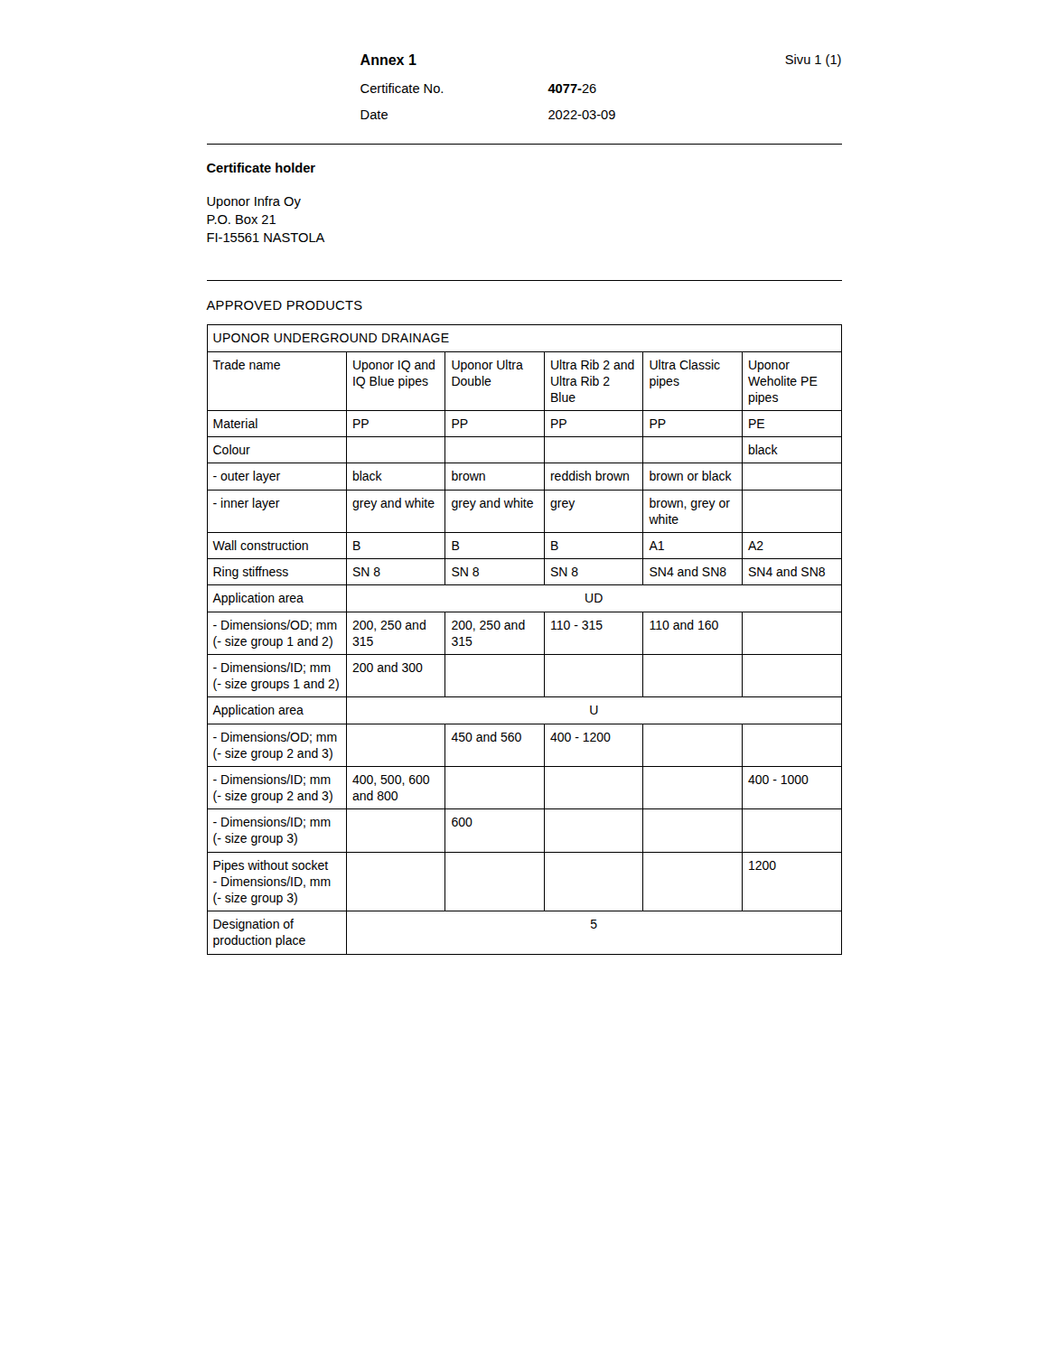Annex 1
Certificate No. 4077-26
Date 2022-03-09
Sivu 1 (1)
Certificate holder
Uponor Infra Oy
P.O. Box 21
FI-15561 NASTOLA
APPROVED PRODUCTS
| UPONOR UNDERGROUND DRAINAGE |
| Trade name | Uponor IQ and IQ Blue pipes | Uponor Ultra Double | Ultra Rib 2 and Ultra Rib 2 Blue | Ultra Classic pipes | Uponor Weholite PE pipes |
| Material | PP | PP | PP | PP | PE |
| Colour | | | | | black |
| - outer layer | black | brown | reddish brown | brown or black | |
| - inner layer | grey and white | grey and white | grey | brown, grey or white | |
| Wall construction | B | B | B | A1 | A2 |
| Ring stiffness | SN 8 | SN 8 | SN 8 | SN4 and SN8 | SN4 and SN8 |
| Application area | UD |
| - Dimensions/OD; mm (- size group 1 and 2) | 200, 250 and 315 | 200, 250 and 315 | 110 - 315 | 110 and 160 | |
| - Dimensions/ID; mm (- size groups 1 and 2) | 200 and 300 | | | | |
| Application area | U |
| - Dimensions/OD; mm (- size group 2 and 3) | | 450 and 560 | 400 - 1200 | | |
| - Dimensions/ID; mm (- size group 2 and 3) | 400, 500, 600 and 800 | | | | 400 - 1000 |
| - Dimensions/ID; mm (- size group 3) | | 600 | | | |
| Pipes without socket - Dimensions/ID, mm (- size group 3) | | | | | 1200 |
| Designation of production place | 5 |